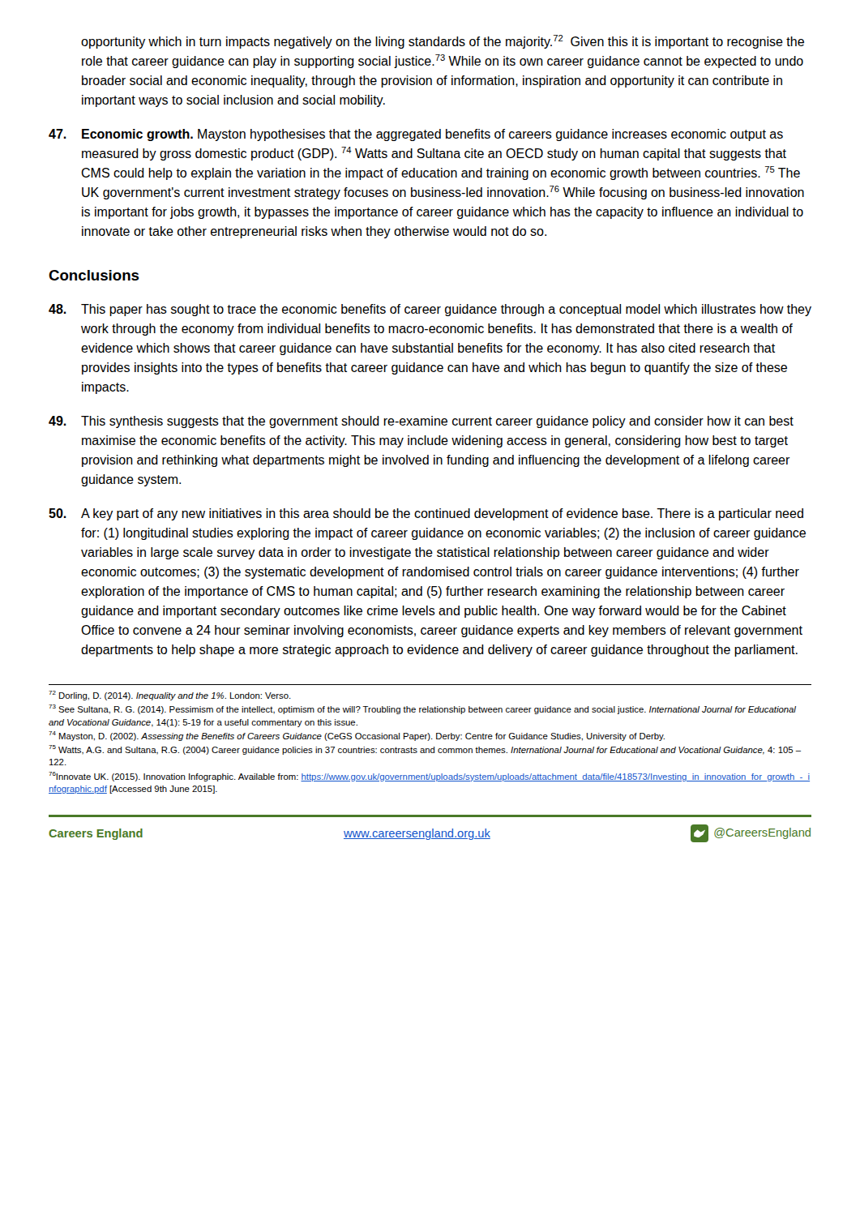opportunity which in turn impacts negatively on the living standards of the majority.72 Given this it is important to recognise the role that career guidance can play in supporting social justice.73 While on its own career guidance cannot be expected to undo broader social and economic inequality, through the provision of information, inspiration and opportunity it can contribute in important ways to social inclusion and social mobility.
47. Economic growth. Mayston hypothesises that the aggregated benefits of careers guidance increases economic output as measured by gross domestic product (GDP). 74 Watts and Sultana cite an OECD study on human capital that suggests that CMS could help to explain the variation in the impact of education and training on economic growth between countries. 75 The UK government's current investment strategy focuses on business-led innovation.76 While focusing on business-led innovation is important for jobs growth, it bypasses the importance of career guidance which has the capacity to influence an individual to innovate or take other entrepreneurial risks when they otherwise would not do so.
Conclusions
48. This paper has sought to trace the economic benefits of career guidance through a conceptual model which illustrates how they work through the economy from individual benefits to macro-economic benefits. It has demonstrated that there is a wealth of evidence which shows that career guidance can have substantial benefits for the economy. It has also cited research that provides insights into the types of benefits that career guidance can have and which has begun to quantify the size of these impacts.
49. This synthesis suggests that the government should re-examine current career guidance policy and consider how it can best maximise the economic benefits of the activity. This may include widening access in general, considering how best to target provision and rethinking what departments might be involved in funding and influencing the development of a lifelong career guidance system.
50. A key part of any new initiatives in this area should be the continued development of evidence base. There is a particular need for: (1) longitudinal studies exploring the impact of career guidance on economic variables; (2) the inclusion of career guidance variables in large scale survey data in order to investigate the statistical relationship between career guidance and wider economic outcomes; (3) the systematic development of randomised control trials on career guidance interventions; (4) further exploration of the importance of CMS to human capital; and (5) further research examining the relationship between career guidance and important secondary outcomes like crime levels and public health. One way forward would be for the Cabinet Office to convene a 24 hour seminar involving economists, career guidance experts and key members of relevant government departments to help shape a more strategic approach to evidence and delivery of career guidance throughout the parliament.
72 Dorling, D. (2014). Inequality and the 1%. London: Verso.
73 See Sultana, R. G. (2014). Pessimism of the intellect, optimism of the will? Troubling the relationship between career guidance and social justice. International Journal for Educational and Vocational Guidance, 14(1): 5-19 for a useful commentary on this issue.
74 Mayston, D. (2002). Assessing the Benefits of Careers Guidance (CeGS Occasional Paper). Derby: Centre for Guidance Studies, University of Derby.
75 Watts, A.G. and Sultana, R.G. (2004) Career guidance policies in 37 countries: contrasts and common themes. International Journal for Educational and Vocational Guidance, 4: 105 – 122.
76Innovate UK. (2015). Innovation Infographic. Available from: https://www.gov.uk/government/uploads/system/uploads/attachment_data/file/418573/Investing_in_innovation_for_growth_-_infographic.pdf [Accessed 9th June 2015].
Careers England
www.careersengland.org.uk
@CareersEngland